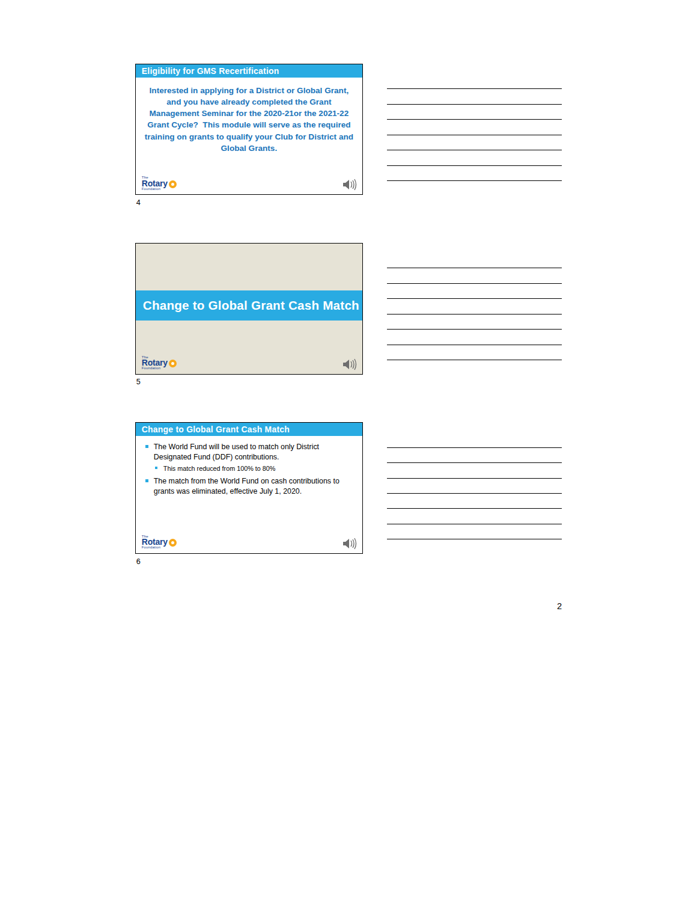Eligibility for GMS Recertification
Interested in applying for a District or Global Grant, and you have already completed the Grant Management Seminar for the 2020-21or the 2021-22 Grant Cycle? This module will serve as the required training on grants to qualify your Club for District and Global Grants.
The Rotary Foundation
4
Change to Global Grant Cash Match
The Rotary Foundation
5
Change to Global Grant Cash Match
The World Fund will be used to match only District Designated Fund (DDF) contributions.
This match reduced from 100% to 80%
The match from the World Fund on cash contributions to grants was eliminated, effective July 1, 2020.
The Rotary Foundation
6
2